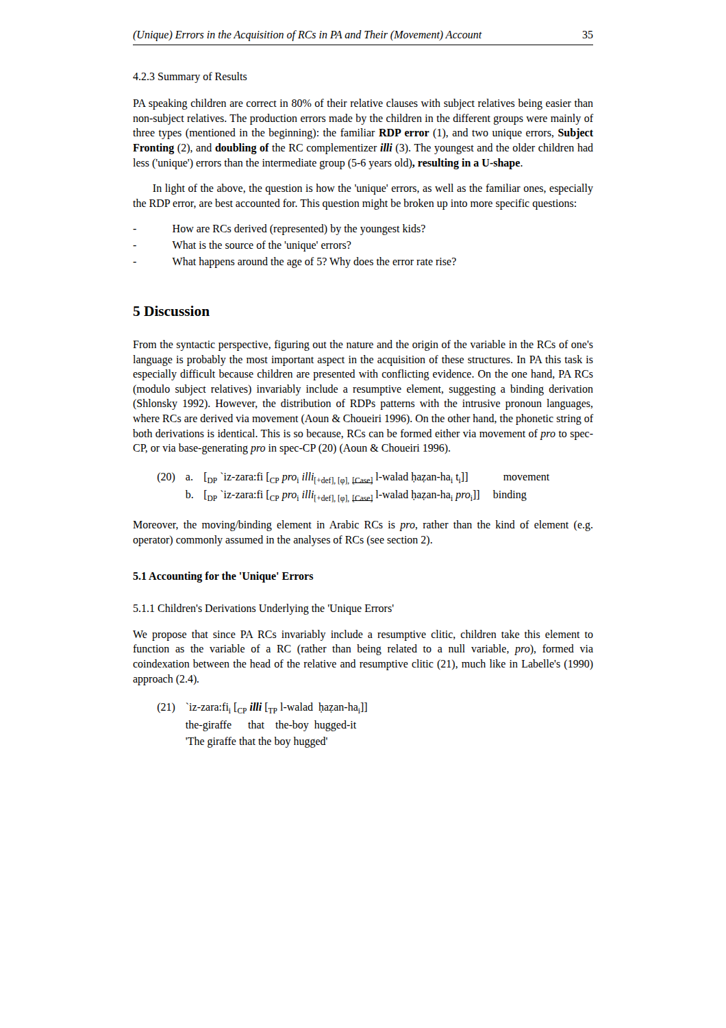(Unique) Errors in the Acquisition of RCs in PA and Their (Movement) Account 35
4.2.3 Summary of Results
PA speaking children are correct in 80% of their relative clauses with subject relatives being easier than non-subject relatives. The production errors made by the children in the different groups were mainly of three types (mentioned in the beginning): the familiar RDP error (1), and two unique errors, Subject Fronting (2), and doubling of the RC complementizer illi (3). The youngest and the older children had less ('unique') errors than the intermediate group (5-6 years old), resulting in a U-shape.
In light of the above, the question is how the 'unique' errors, as well as the familiar ones, especially the RDP error, are best accounted for. This question might be broken up into more specific questions:
-How are RCs derived (represented) by the youngest kids?
-What is the source of the 'unique' errors?
-What happens around the age of 5? Why does the error rate rise?
5 Discussion
From the syntactic perspective, figuring out the nature and the origin of the variable in the RCs of one's language is probably the most important aspect in the acquisition of these structures. In PA this task is especially difficult because children are presented with conflicting evidence. On the one hand, PA RCs (modulo subject relatives) invariably include a resumptive element, suggesting a binding derivation (Shlonsky 1992). However, the distribution of RDPs patterns with the intrusive pronoun languages, where RCs are derived via movement (Aoun & Choueiri 1996). On the other hand, the phonetic string of both derivations is identical. This is so because, RCs can be formed either via movement of pro to spec-CP, or via base-generating pro in spec-CP (20) (Aoun & Choueiri 1996).
(20) a. [DP `iz-zara:fi [CP pro i illi[+def], [φ], [Case] l-walad ḥaẓan-hai ti]]movement
b. [DP `iz-zara:fi [CP pro i illi[+def], [φ], [Case] l-walad ḥaẓan-hai pro i]]binding
Moreover, the moving/binding element in Arabic RCs is pro, rather than the kind of element (e.g. operator) commonly assumed in the analyses of RCs (see section 2).
5.1 Accounting for the 'Unique' Errors
5.1.1 Children's Derivations Underlying the 'Unique Errors'
We propose that since PA RCs invariably include a resumptive clitic, children take this element to function as the variable of a RC (rather than being related to a null variable, pro), formed via coindexation between the head of the relative and resumptive clitic (21), much like in Labelle's (1990) approach (2.4).
(21)`iz-zara:fii [CP illi [TP l-walad ḥaẓan-hai]]
the-giraffe that the-boy hugged-it
'The giraffe that the boy hugged'